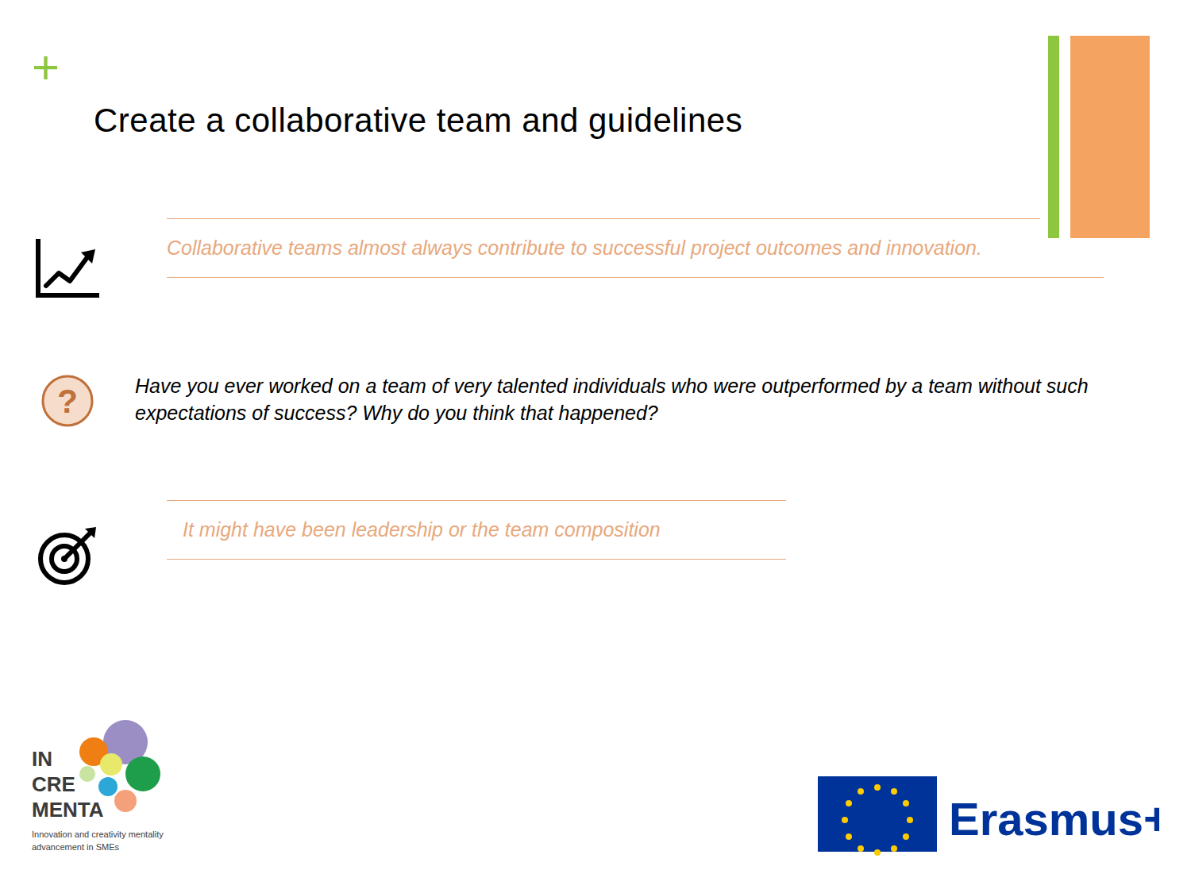+
Create a collaborative team and guidelines
Collaborative teams almost always contribute to successful project outcomes and innovation.
?
Have you ever worked on a team of very talented individuals who were outperformed by a team without such expectations of success? Why do you think that happened?
It might have been leadership or the team composition
IN CRE MENTA Innovation and creativity mentality advancement in SMEs Erasmus+